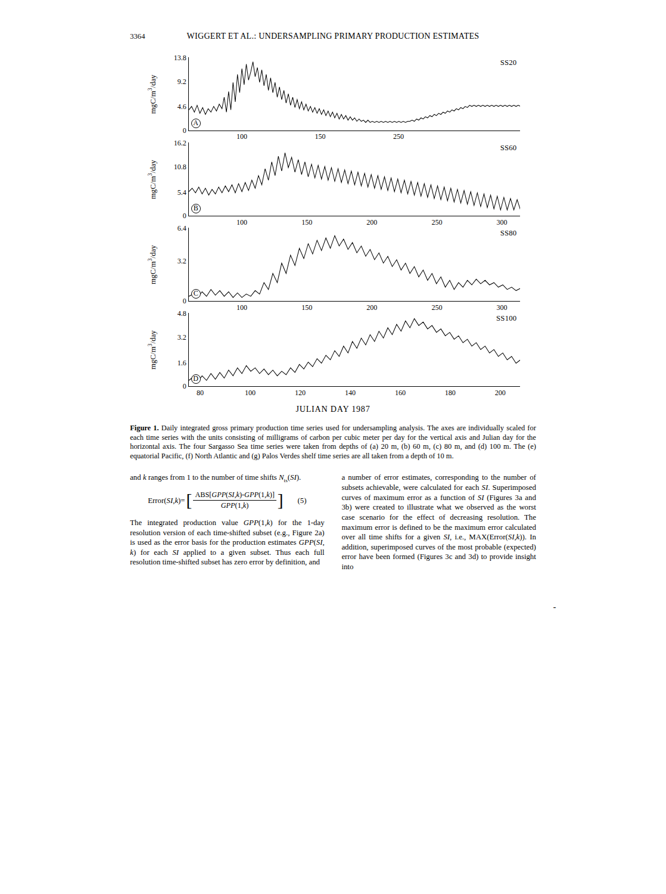3364
Wiggert et al.: Undersampling Primary Production Estimates
mgC/m3/day
13.8 9.2 4.6 0
SS20 A
100 150 250
mgC/m3/day
16.2 10.8 5.4 0
SS60 B
100 150 200 250 300
mgC/m3/day
6.4 3.2 0
SS80 C
100 150 200 250 300
mgC/m3/day
4.8 3.2 1.6 0
SS100 D
80 100 120 140 160 180 200
JULIAN DAY 1987
Figure 1. Daily integrated gross primary production time series used for undersampling analysis. The axes are individually scaled for each time series with the units consisting of milligrams of carbon per cubic meter per day for the vertical axis and Julian day for the horizontal axis. The four Sargasso Sea time series were taken from depths of (a) 20 m, (b) 60 m, (c) 80 m, and (d) 100 m. The (e) equatorial Pacific, (f) North Atlantic and (g) Palos Verdes shelf time series are all taken from a depth of 10 m.
and k ranges from 1 to the number of time shifts Nts(SI).
Error(SI,k)= [ ABS[GPP(SI,k)-GPP(1,k)] GPP(1,k) ]
(5)
The integrated production value GPP(1,k) for the 1-day resolution version of each time-shifted subset (e.g., Figure 2a) is used as the error basis for the production estimates GPP(SI, k) for each SI applied to a given subset. Thus each full resolution time-shifted subset has zero error by definition, and
a number of error estimates, corresponding to the number of subsets achievable, were calculated for each SI. Superimposed curves of maximum error as a function of SI (Figures 3a and 3b) were created to illustrate what we observed as the worst case scenario for the effect of decreasing resolution. The maximum error is defined to be the maximum error calculated over all time shifts for a given SI, i.e., MAX(Error(SI,k)). In addition, superimposed curves of the most probable (expected) error have been formed (Figures 3c and 3d) to provide insight into
-